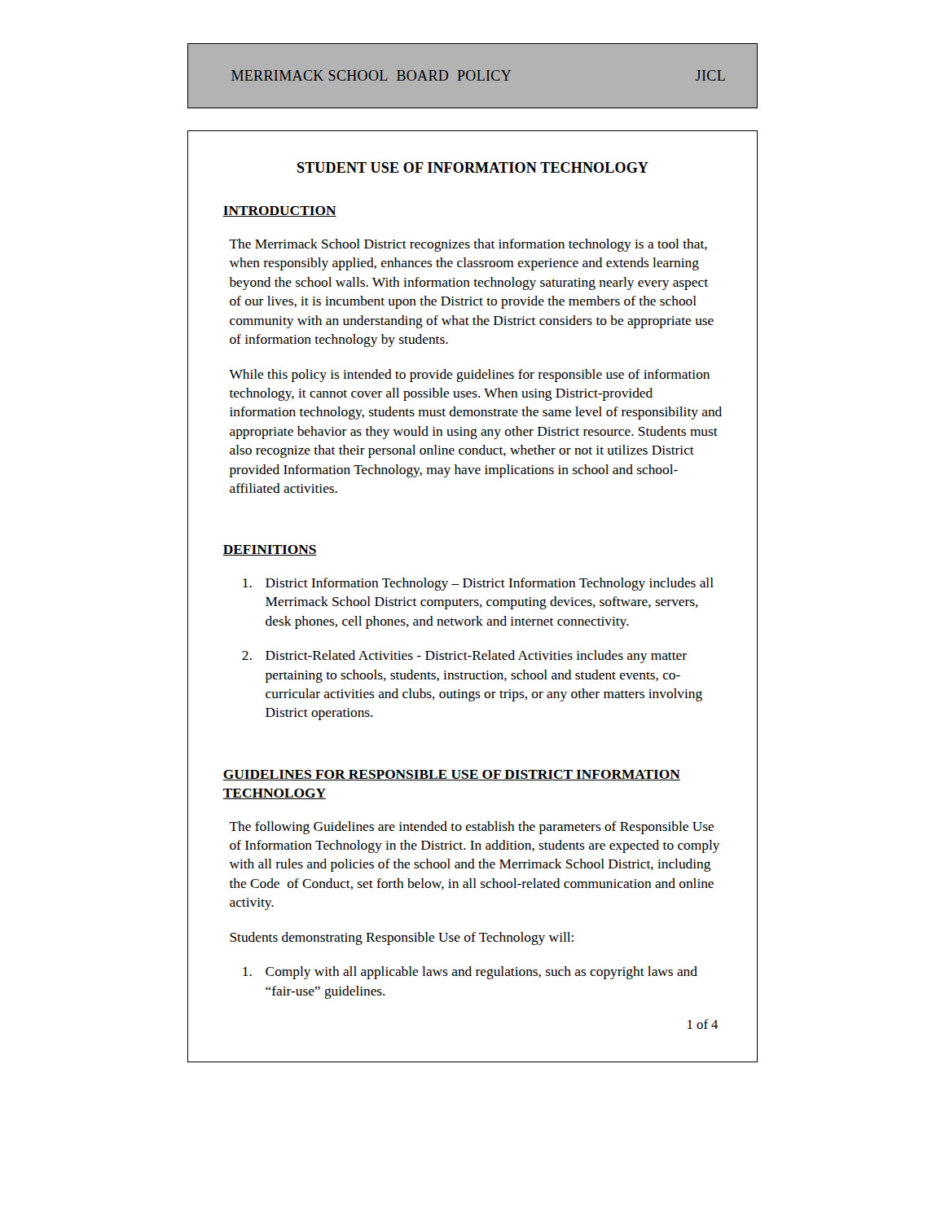MERRIMACK SCHOOL BOARD POLICY JICL
STUDENT USE OF INFORMATION TECHNOLOGY
INTRODUCTION
The Merrimack School District recognizes that information technology is a tool that, when responsibly applied, enhances the classroom experience and extends learning beyond the school walls. With information technology saturating nearly every aspect of our lives, it is incumbent upon the District to provide the members of the school community with an understanding of what the District considers to be appropriate use of information technology by students.
While this policy is intended to provide guidelines for responsible use of information technology, it cannot cover all possible uses. When using District-provided information technology, students must demonstrate the same level of responsibility and appropriate behavior as they would in using any other District resource. Students must also recognize that their personal online conduct, whether or not it utilizes District provided Information Technology, may have implications in school and school-affiliated activities.
DEFINITIONS
District Information Technology – District Information Technology includes all Merrimack School District computers, computing devices, software, servers, desk phones, cell phones, and network and internet connectivity.
District-Related Activities - District-Related Activities includes any matter pertaining to schools, students, instruction, school and student events, co-curricular activities and clubs, outings or trips, or any other matters involving District operations.
GUIDELINES FOR RESPONSIBLE USE OF DISTRICT INFORMATION TECHNOLOGY
The following Guidelines are intended to establish the parameters of Responsible Use of Information Technology in the District. In addition, students are expected to comply with all rules and policies of the school and the Merrimack School District, including the Code of Conduct, set forth below, in all school-related communication and online activity.
Students demonstrating Responsible Use of Technology will:
Comply with all applicable laws and regulations, such as copyright laws and “fair-use” guidelines.
1 of 4